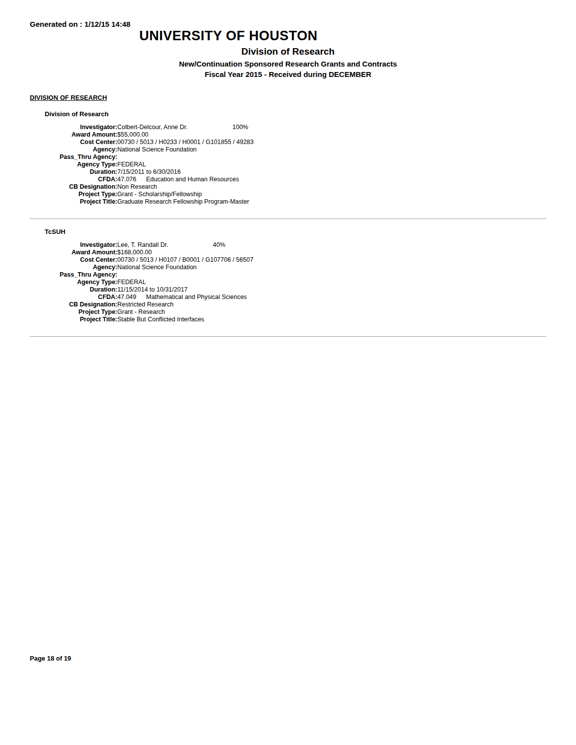Generated on : 1/12/15 14:48 UNIVERSITY OF HOUSTON
Division of Research
New/Continuation Sponsored Research Grants and Contracts
Fiscal Year 2015 - Received during DECEMBER
DIVISION OF RESEARCH
Division of Research
| Investigator: | Colbert-Delcour, Anne Dr. 100% |
| Award Amount: | $55,000.00 |
| Cost Center: | 00730 / 5013 / H0233 / H0001 / G101855 / 49283 |
| Agency: | National Science Foundation |
| Pass_Thru Agency: | |
| Agency Type: | FEDERAL |
| Duration: | 7/15/2011 to 6/30/2016 |
| CFDA: | 47.076 Education and Human Resources |
| CB Designation: | Non Research |
| Project Type: | Grant - Scholarship/Fellowship |
| Project Title: | Graduate Research Fellowship Program-Master |
TcSUH
| Investigator: | Lee, T. Randall Dr. 40% |
| Award Amount: | $168,000.00 |
| Cost Center: | 00730 / 5013 / H0107 / B0001 / G107706 / 56507 |
| Agency: | National Science Foundation |
| Pass_Thru Agency: | |
| Agency Type: | FEDERAL |
| Duration: | 11/15/2014 to 10/31/2017 |
| CFDA: | 47.049 Mathematical and Physical Sciences |
| CB Designation: | Restricted Research |
| Project Type: | Grant - Research |
| Project Title: | Stable But Conflicted Interfaces |
Page 18 of 19